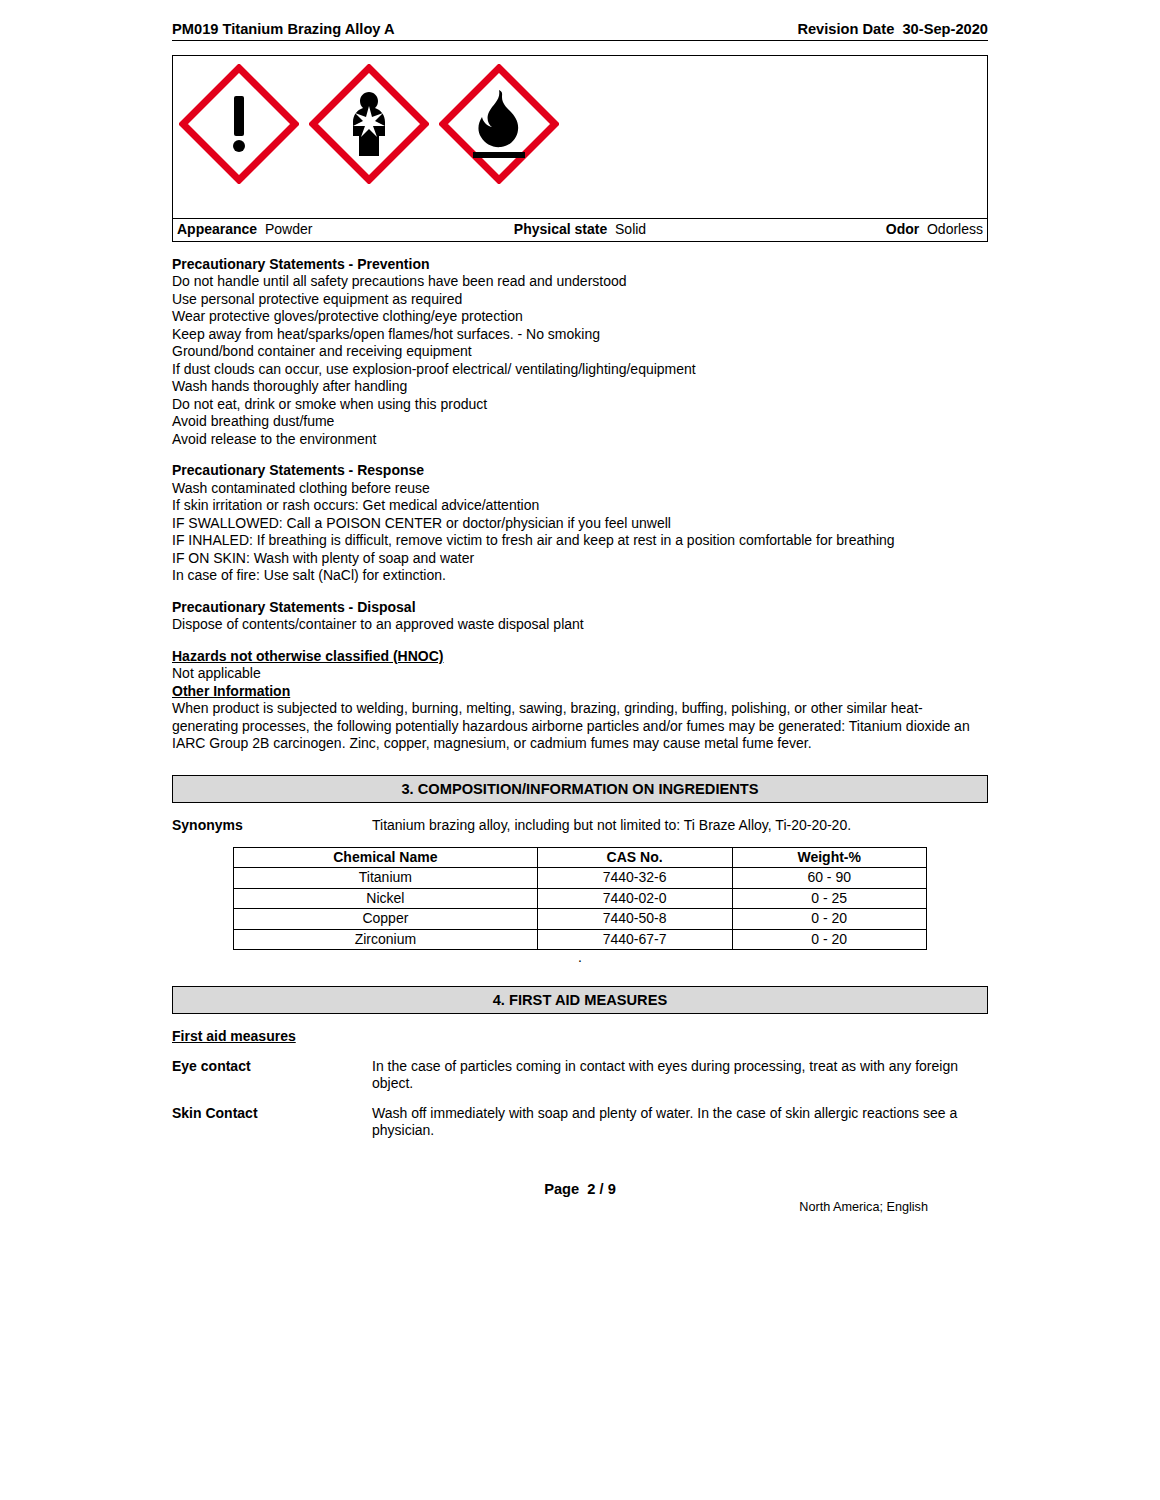PM019 Titanium Brazing Alloy A Revision Date 30-Sep-2020
Appearance Powder
Physical state Solid
Odor Odorless
Precautionary Statements - Prevention
Do not handle until all safety precautions have been read and understood
Use personal protective equipment as required
Wear protective gloves/protective clothing/eye protection
Keep away from heat/sparks/open flames/hot surfaces. - No smoking
Ground/bond container and receiving equipment
If dust clouds can occur, use explosion-proof electrical/ ventilating/lighting/equipment
Wash hands thoroughly after handling
Do not eat, drink or smoke when using this product
Avoid breathing dust/fume
Avoid release to the environment
Precautionary Statements - Response
Wash contaminated clothing before reuse
If skin irritation or rash occurs: Get medical advice/attention
IF SWALLOWED: Call a POISON CENTER or doctor/physician if you feel unwell
IF INHALED: If breathing is difficult, remove victim to fresh air and keep at rest in a position comfortable for breathing
IF ON SKIN: Wash with plenty of soap and water
In case of fire: Use salt (NaCl) for extinction.
Precautionary Statements - Disposal
Dispose of contents/container to an approved waste disposal plant
Hazards not otherwise classified (HNOC)
Not applicable
Other Information
When product is subjected to welding, burning, melting, sawing, brazing, grinding, buffing, polishing, or other similar heat-generating processes, the following potentially hazardous airborne particles and/or fumes may be generated: Titanium dioxide an IARC Group 2B carcinogen. Zinc, copper, magnesium, or cadmium fumes may cause metal fume fever.
3. COMPOSITION/INFORMATION ON INGREDIENTS
Synonyms
Titanium brazing alloy, including but not limited to: Ti Braze Alloy, Ti-20-20-20.
| Chemical Name | CAS No. | Weight-% |
| --- | --- | --- |
| Titanium | 7440-32-6 | 60 - 90 |
| Nickel | 7440-02-0 | 0 - 25 |
| Copper | 7440-50-8 | 0 - 20 |
| Zirconium | 7440-67-7 | 0 - 20 |
.
4. FIRST AID MEASURES
First aid measures
Eye contact
In the case of particles coming in contact with eyes during processing, treat as with any foreign object.
Skin Contact
Wash off immediately with soap and plenty of water. In the case of skin allergic reactions see a physician.
Page 2 / 9
North America; English